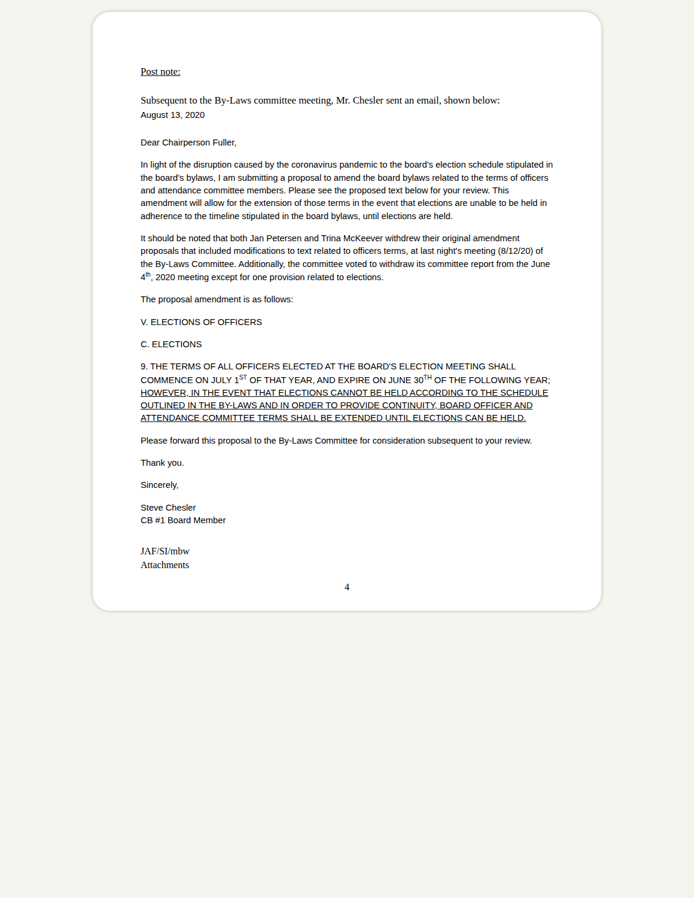Post note:
Subsequent to the By-Laws committee meeting, Mr. Chesler sent an email, shown below:
August 13, 2020
Dear Chairperson Fuller,
In light of the disruption caused by the coronavirus pandemic to the board's election schedule stipulated in the board's bylaws, I am submitting a proposal to amend the board bylaws related to the terms of officers and attendance committee members. Please see the proposed text below for your review. This amendment will allow for the extension of those terms in the event that elections are unable to be held in adherence to the timeline stipulated in the board bylaws, until elections are held.
It should be noted that both Jan Petersen and Trina McKeever withdrew their original amendment proposals that included modifications to text related to officers terms, at last night's meeting (8/12/20) of the By-Laws Committee. Additionally, the committee voted to withdraw its committee report from the June 4th, 2020 meeting except for one provision related to elections.
The proposal amendment is as follows:
V. ELECTIONS OF OFFICERS
C. ELECTIONS
9. THE TERMS OF ALL OFFICERS ELECTED AT THE BOARD'S ELECTION MEETING SHALL COMMENCE ON JULY 1ST OF THAT YEAR, AND EXPIRE ON JUNE 30TH OF THE FOLLOWING YEAR; HOWEVER, IN THE EVENT THAT ELECTIONS CANNOT BE HELD ACCORDING TO THE SCHEDULE OUTLINED IN THE BY-LAWS AND IN ORDER TO PROVIDE CONTINUITY, BOARD OFFICER AND ATTENDANCE COMMITTEE TERMS SHALL BE EXTENDED UNTIL ELECTIONS CAN BE HELD.
Please forward this proposal to the By-Laws Committee for consideration subsequent to your review.
Thank you.
Sincerely,
Steve Chesler
CB #1 Board Member
JAF/SI/mbw
Attachments
4